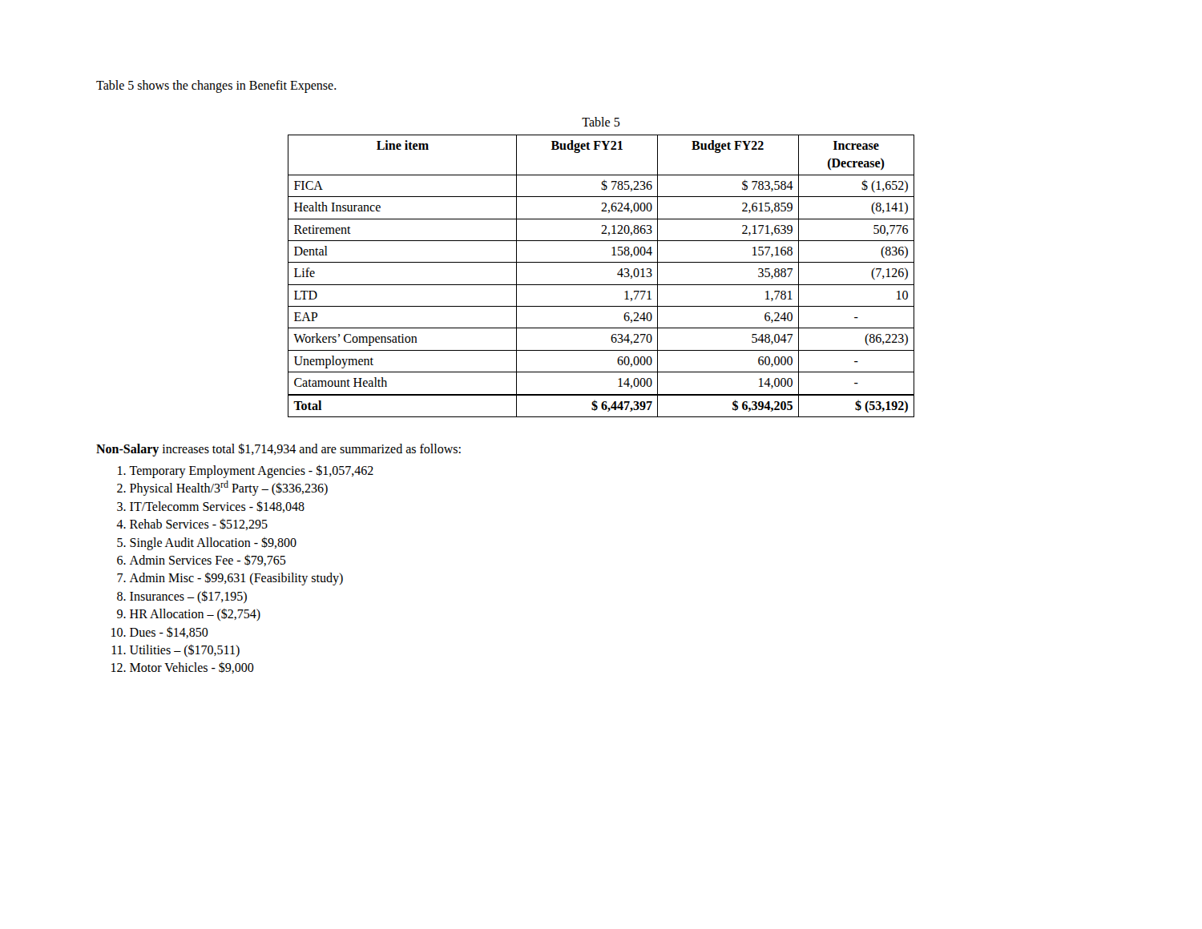Table 5 shows the changes in Benefit Expense.
Table 5
| Line item | Budget FY21 | Budget FY22 | Increase (Decrease) |
| --- | --- | --- | --- |
| FICA | $ 785,236 | $ 783,584 | $ (1,652) |
| Health Insurance | 2,624,000 | 2,615,859 | (8,141) |
| Retirement | 2,120,863 | 2,171,639 | 50,776 |
| Dental | 158,004 | 157,168 | (836) |
| Life | 43,013 | 35,887 | (7,126) |
| LTD | 1,771 | 1,781 | 10 |
| EAP | 6,240 | 6,240 | - |
| Workers’ Compensation | 634,270 | 548,047 | (86,223) |
| Unemployment | 60,000 | 60,000 | - |
| Catamount Health | 14,000 | 14,000 | - |
| Total | $ 6,447,397 | $ 6,394,205 | $ (53,192) |
Non-Salary increases total $1,714,934 and are summarized as follows:
Temporary Employment Agencies - $1,057,462
Physical Health/3rd Party – ($336,236)
IT/Telecomm Services - $148,048
Rehab Services - $512,295
Single Audit Allocation - $9,800
Admin Services Fee - $79,765
Admin Misc - $99,631 (Feasibility study)
Insurances – ($17,195)
HR Allocation – ($2,754)
Dues - $14,850
Utilities – ($170,511)
Motor Vehicles - $9,000